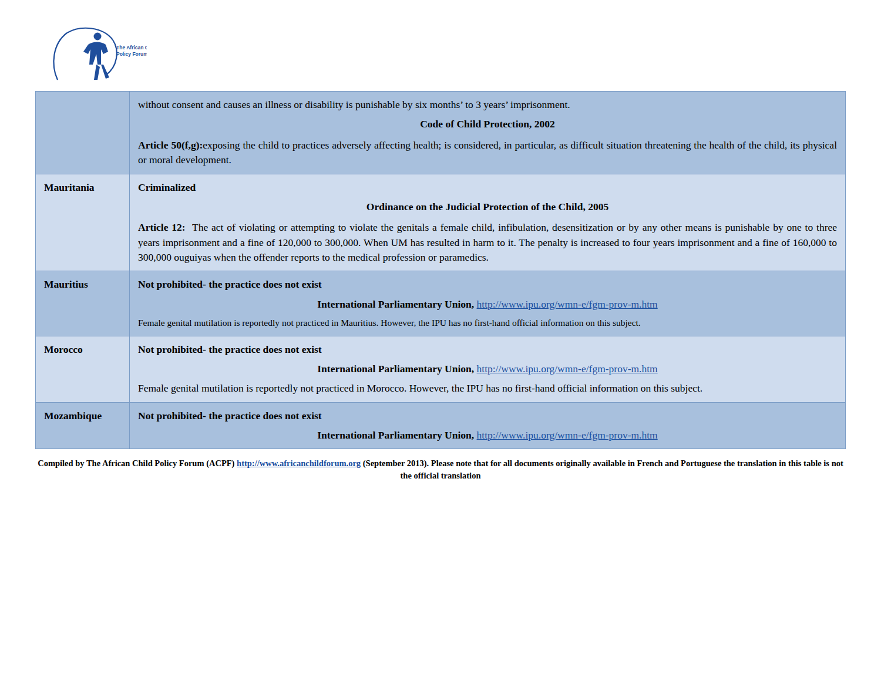The African Child Policy Forum
| | without consent and causes an illness or disability is punishable by six months’ to 3 years’ imprisonment. Code of Child Protection, 2002 Article 50(f,g): exposing the child to practices adversely affecting health; is considered, in particular, as difficult situation threatening the health of the child, its physical or moral development. |
| Mauritania | Criminalized Ordinance on the Judicial Protection of the Child, 2005 Article 12: The act of violating or attempting to violate the genitals a female child, infibulation, desensitization or by any other means is punishable by one to three years imprisonment and a fine of 120,000 to 300,000. When UM has resulted in harm to it. The penalty is increased to four years imprisonment and a fine of 160,000 to 300,000 ouguiyas when the offender reports to the medical profession or paramedics. |
| Mauritius | Not prohibited- the practice does not exist International Parliamentary Union, http://www.ipu.org/wmn-e/fgm-prov-m.htm Female genital mutilation is reportedly not practiced in Mauritius. However, the IPU has no first-hand official information on this subject. |
| Morocco | Not prohibited- the practice does not exist International Parliamentary Union, http://www.ipu.org/wmn-e/fgm-prov-m.htm Female genital mutilation is reportedly not practiced in Morocco. However, the IPU has no first-hand official information on this subject. |
| Mozambique | Not prohibited- the practice does not exist International Parliamentary Union, http://www.ipu.org/wmn-e/fgm-prov-m.htm |
Compiled by The African Child Policy Forum (ACPF) http://www.africanchildforum.org (September 2013). Please note that for all documents originally available in French and Portuguese the translation in this table is not the official translation